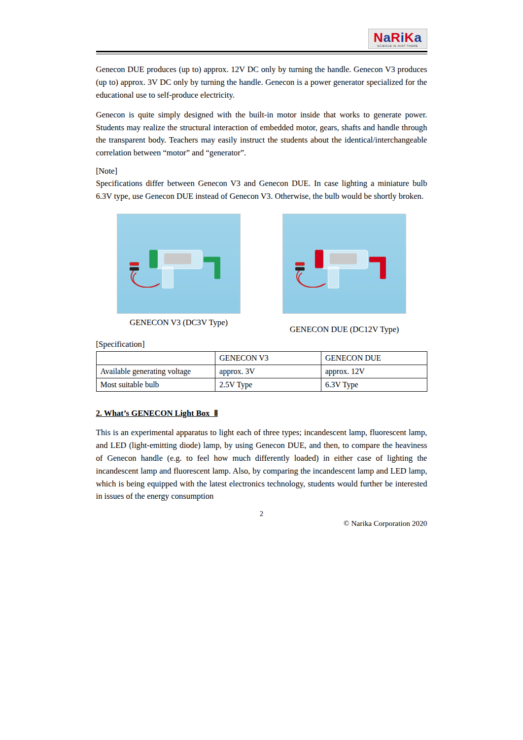NaRiKa
SCIENCE IS JUST THERE
Genecon DUE produces (up to) approx. 12V DC only by turning the handle. Genecon V3 produces (up to) approx. 3V DC only by turning the handle. Genecon is a power generator specialized for the educational use to self-produce electricity.
Genecon is quite simply designed with the built-in motor inside that works to generate power. Students may realize the structural interaction of embedded motor, gears, shafts and handle through the transparent body. Teachers may easily instruct the students about the identical/interchangeable correlation between “motor” and “generator”.
[Note]
Specifications differ between Genecon V3 and Genecon DUE. In case lighting a miniature bulb 6.3V type, use Genecon DUE instead of Genecon V3. Otherwise, the bulb would be shortly broken.
GENECON V3 (DC3V Type)
GENECON DUE (DC12V Type)
[Specification]
| | GENECON V3 | GENECON DUE |
| Available generating voltage | approx. 3V | approx. 12V |
| Most suitable bulb | 2.5V Type | 6.3V Type |
2. What’s GENECON Light Box Ⅱ
This is an experimental apparatus to light each of three types; incandescent lamp, fluorescent lamp, and LED (light-emitting diode) lamp, by using Genecon DUE, and then, to compare the heaviness of Genecon handle (e.g. to feel how much differently loaded) in either case of lighting the incandescent lamp and fluorescent lamp. Also, by comparing the incandescent lamp and LED lamp, which is being equipped with the latest electronics technology, students would further be interested in issues of the energy consumption
2
© Narika Corporation 2020